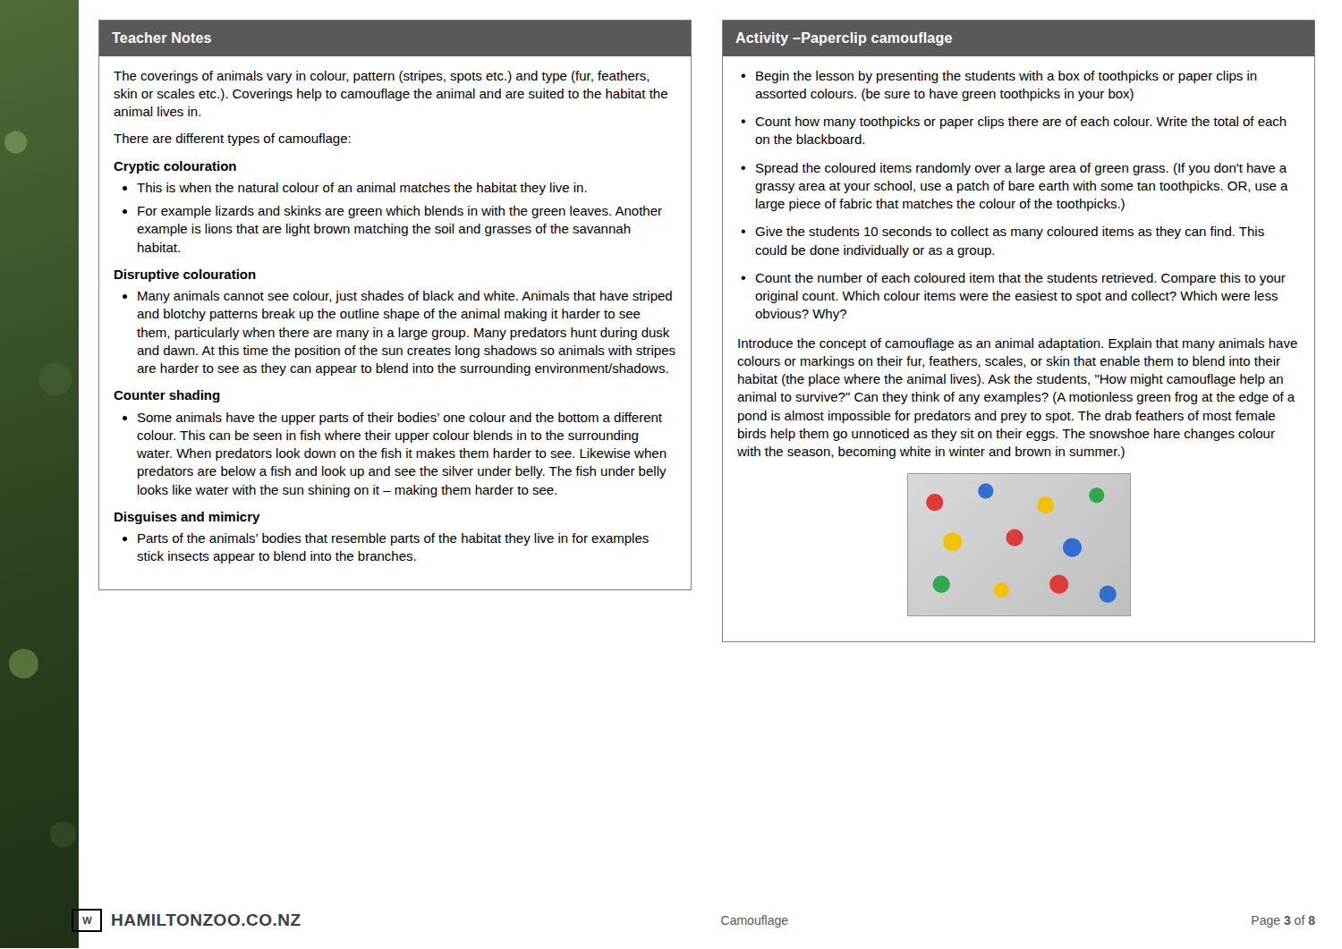Teacher Notes
The coverings of animals vary in colour, pattern (stripes, spots etc.) and type (fur, feathers, skin or scales etc.). Coverings help to camouflage the animal and are suited to the habitat the animal lives in.
There are different types of camouflage:
Cryptic colouration
This is when the natural colour of an animal matches the habitat they live in.
For example lizards and skinks are green which blends in with the green leaves. Another example is lions that are light brown matching the soil and grasses of the savannah habitat.
Disruptive colouration
Many animals cannot see colour, just shades of black and white. Animals that have striped and blotchy patterns break up the outline shape of the animal making it harder to see them, particularly when there are many in a large group. Many predators hunt during dusk and dawn. At this time the position of the sun creates long shadows so animals with stripes are harder to see as they can appear to blend into the surrounding environment/shadows.
Counter shading
Some animals have the upper parts of their bodies’ one colour and the bottom a different colour. This can be seen in fish where their upper colour blends in to the surrounding water. When predators look down on the fish it makes them harder to see. Likewise when predators are below a fish and look up and see the silver under belly. The fish under belly looks like water with the sun shining on it – making them harder to see.
Disguises and mimicry
Parts of the animals’ bodies that resemble parts of the habitat they live in for examples stick insects appear to blend into the branches.
Activity –Paperclip camouflage
Begin the lesson by presenting the students with a box of toothpicks or paper clips in assorted colours. (be sure to have green toothpicks in your box)
Count how many toothpicks or paper clips there are of each colour. Write the total of each on the blackboard.
Spread the coloured items randomly over a large area of green grass. (If you don't have a grassy area at your school, use a patch of bare earth with some tan toothpicks. OR, use a large piece of fabric that matches the colour of the toothpicks.)
Give the students 10 seconds to collect as many coloured items as they can find. This could be done individually or as a group.
Count the number of each coloured item that the students retrieved. Compare this to your original count. Which colour items were the easiest to spot and collect? Which were less obvious? Why?
Introduce the concept of camouflage as an animal adaptation. Explain that many animals have colours or markings on their fur, feathers, scales, or skin that enable them to blend into their habitat (the place where the animal lives). Ask the students, "How might camouflage help an animal to survive?" Can they think of any examples? (A motionless green frog at the edge of a pond is almost impossible for predators and prey to spot. The drab feathers of most female birds help them go unnoticed as they sit on their eggs. The snowshoe hare changes colour with the season, becoming white in winter and brown in summer.)
W HAMILTONZOO.CO.NZ
Camouflage
Page 3 of 8